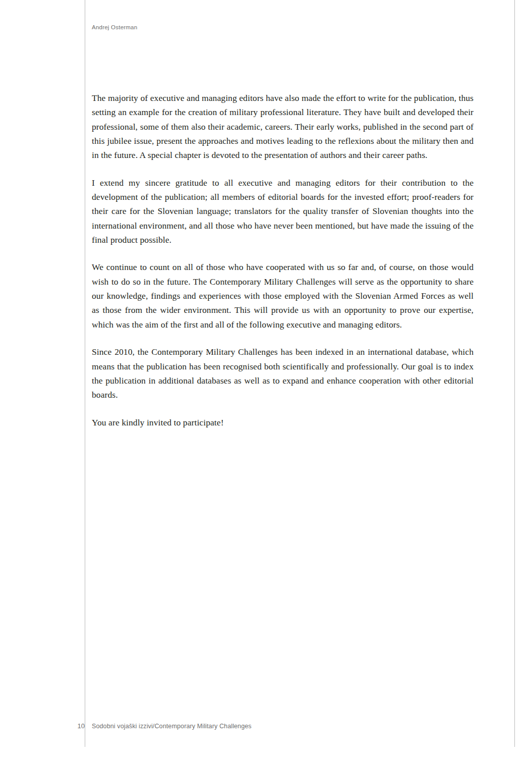Andrej Osterman
The majority of executive and managing editors have also made the effort to write for the publication, thus setting an example for the creation of military professional literature. They have built and developed their professional, some of them also their academic, careers. Their early works, published in the second part of this jubilee issue, present the approaches and motives leading to the reflexions about the military then and in the future. A special chapter is devoted to the presentation of authors and their career paths.
I extend my sincere gratitude to all executive and managing editors for their contribution to the development of the publication; all members of editorial boards for the invested effort; proof-readers for their care for the Slovenian language; translators for the quality transfer of Slovenian thoughts into the international environment, and all those who have never been mentioned, but have made the issuing of the final product possible.
We continue to count on all of those who have cooperated with us so far and, of course, on those would wish to do so in the future. The Contemporary Military Challenges will serve as the opportunity to share our knowledge, findings and experiences with those employed with the Slovenian Armed Forces as well as those from the wider environment. This will provide us with an opportunity to prove our expertise, which was the aim of the first and all of the following executive and managing editors.
Since 2010, the Contemporary Military Challenges has been indexed in an international database, which means that the publication has been recognised both scientifically and professionally. Our goal is to index the publication in additional databases as well as to expand and enhance cooperation with other editorial boards.
You are kindly invited to participate!
10
Sodobni vojaški izzivi/Contemporary Military Challenges